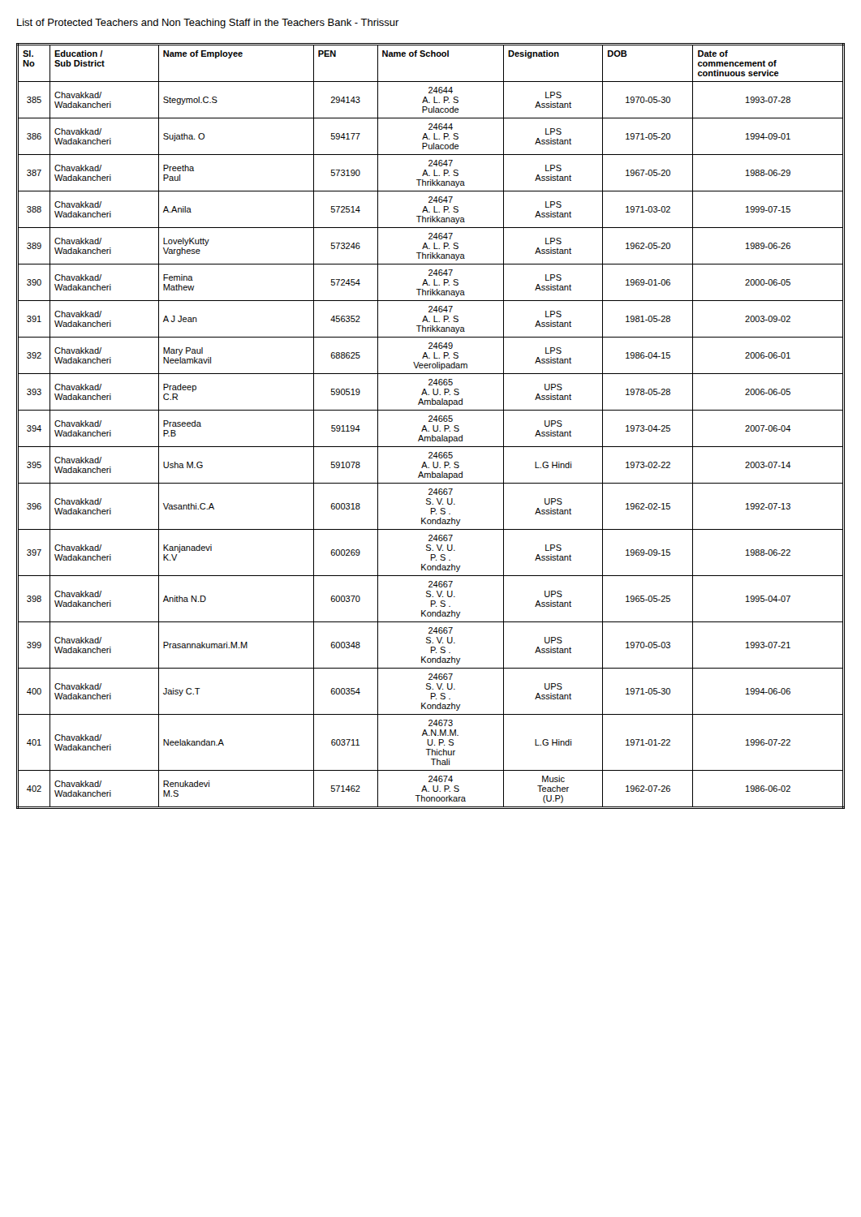List of Protected Teachers and Non Teaching Staff in the Teachers Bank - Thrissur
| Sl. No | Education / Sub District | Name of Employee | PEN | Name of School | Designation | DOB | Date of commencement of continuous service |
| --- | --- | --- | --- | --- | --- | --- | --- |
| 385 | Chavakkad/ Wadakancheri | Stegymol.C.S | 294143 | 24644 A. L. P. S Pulacode | LPS Assistant | 1970-05-30 | 1993-07-28 |
| 386 | Chavakkad/ Wadakancheri | Sujatha. O | 594177 | 24644 A. L. P. S Pulacode | LPS Assistant | 1971-05-20 | 1994-09-01 |
| 387 | Chavakkad/ Wadakancheri | Preetha Paul | 573190 | 24647 A. L. P. S Thrikkanaya | LPS Assistant | 1967-05-20 | 1988-06-29 |
| 388 | Chavakkad/ Wadakancheri | A.Anila | 572514 | 24647 A. L. P. S Thrikkanaya | LPS Assistant | 1971-03-02 | 1999-07-15 |
| 389 | Chavakkad/ Wadakancheri | LovelyKutty Varghese | 573246 | 24647 A. L. P. S Thrikkanaya | LPS Assistant | 1962-05-20 | 1989-06-26 |
| 390 | Chavakkad/ Wadakancheri | Femina Mathew | 572454 | 24647 A. L. P. S Thrikkanaya | LPS Assistant | 1969-01-06 | 2000-06-05 |
| 391 | Chavakkad/ Wadakancheri | A J Jean | 456352 | 24647 A. L. P. S Thrikkanaya | LPS Assistant | 1981-05-28 | 2003-09-02 |
| 392 | Chavakkad/ Wadakancheri | Mary Paul Neelamkavil | 688625 | 24649 A. L. P. S Veerolipadam | LPS Assistant | 1986-04-15 | 2006-06-01 |
| 393 | Chavakkad/ Wadakancheri | Pradeep C.R | 590519 | 24665 A. U. P. S Ambalapad | UPS Assistant | 1978-05-28 | 2006-06-05 |
| 394 | Chavakkad/ Wadakancheri | Praseeda P.B | 591194 | 24665 A. U. P. S Ambalapad | UPS Assistant | 1973-04-25 | 2007-06-04 |
| 395 | Chavakkad/ Wadakancheri | Usha M.G | 591078 | 24665 A. U. P. S Ambalapad | L.G Hindi | 1973-02-22 | 2003-07-14 |
| 396 | Chavakkad/ Wadakancheri | Vasanthi.C.A | 600318 | 24667 S. V. U. P. S . Kondazhy | UPS Assistant | 1962-02-15 | 1992-07-13 |
| 397 | Chavakkad/ Wadakancheri | Kanjanadevi K.V | 600269 | 24667 S. V. U. P. S . Kondazhy | LPS Assistant | 1969-09-15 | 1988-06-22 |
| 398 | Chavakkad/ Wadakancheri | Anitha N.D | 600370 | 24667 S. V. U. P. S . Kondazhy | UPS Assistant | 1965-05-25 | 1995-04-07 |
| 399 | Chavakkad/ Wadakancheri | Prasannakumari.M.M | 600348 | 24667 S. V. U. P. S . Kondazhy | UPS Assistant | 1970-05-03 | 1993-07-21 |
| 400 | Chavakkad/ Wadakancheri | Jaisy C.T | 600354 | 24667 S. V. U. P. S . Kondazhy | UPS Assistant | 1971-05-30 | 1994-06-06 |
| 401 | Chavakkad/ Wadakancheri | Neelakandan.A | 603711 | 24673 A.N.M.M. U. P. S Thichur Thali | L.G Hindi | 1971-01-22 | 1996-07-22 |
| 402 | Chavakkad/ Wadakancheri | Renukadevi M.S | 571462 | 24674 A. U. P. S Thonoorkara | Music Teacher (U.P) | 1962-07-26 | 1986-06-02 |